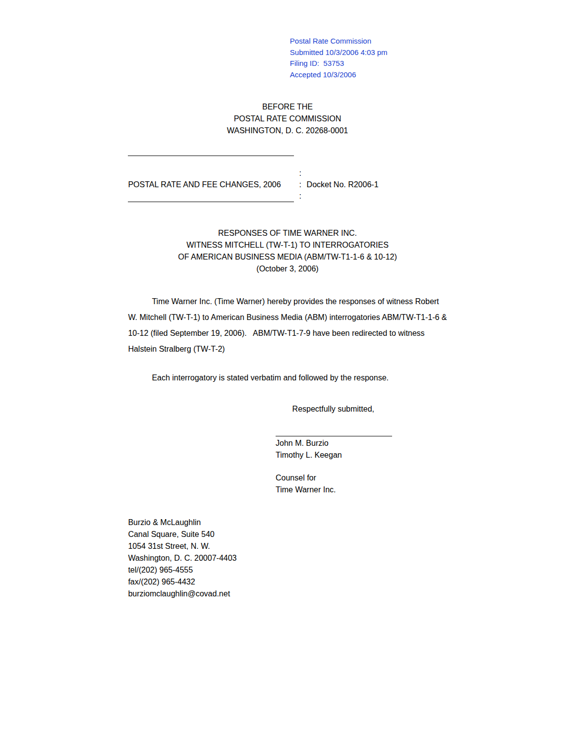Postal Rate Commission
Submitted 10/3/2006 4:03 pm
Filing ID: 53753
Accepted 10/3/2006
BEFORE THE
POSTAL RATE COMMISSION
WASHINGTON, D. C. 20268-0001
| | : | |
| POSTAL RATE AND FEE CHANGES, 2006 | : | Docket No. R2006-1 |
| | : | |
RESPONSES OF TIME WARNER INC.
WITNESS MITCHELL (TW-T-1) TO INTERROGATORIES
OF AMERICAN BUSINESS MEDIA (ABM/TW-T1-1-6 & 10-12)
(October 3, 2006)
Time Warner Inc. (Time Warner) hereby provides the responses of witness Robert W. Mitchell (TW-T-1) to American Business Media (ABM) interrogatories ABM/TW-T1-1-6 & 10-12 (filed September 19, 2006). ABM/TW-T1-7-9 have been redirected to witness Halstein Stralberg (TW-T-2)
Each interrogatory is stated verbatim and followed by the response.
Respectfully submitted,
John M. Burzio
Timothy L. Keegan
Counsel for
Time Warner Inc.
Burzio & McLaughlin
Canal Square, Suite 540
1054 31st Street, N. W.
Washington, D. C. 20007-4403
tel/(202) 965-4555
fax/(202) 965-4432
burziomclaughlin@covad.net